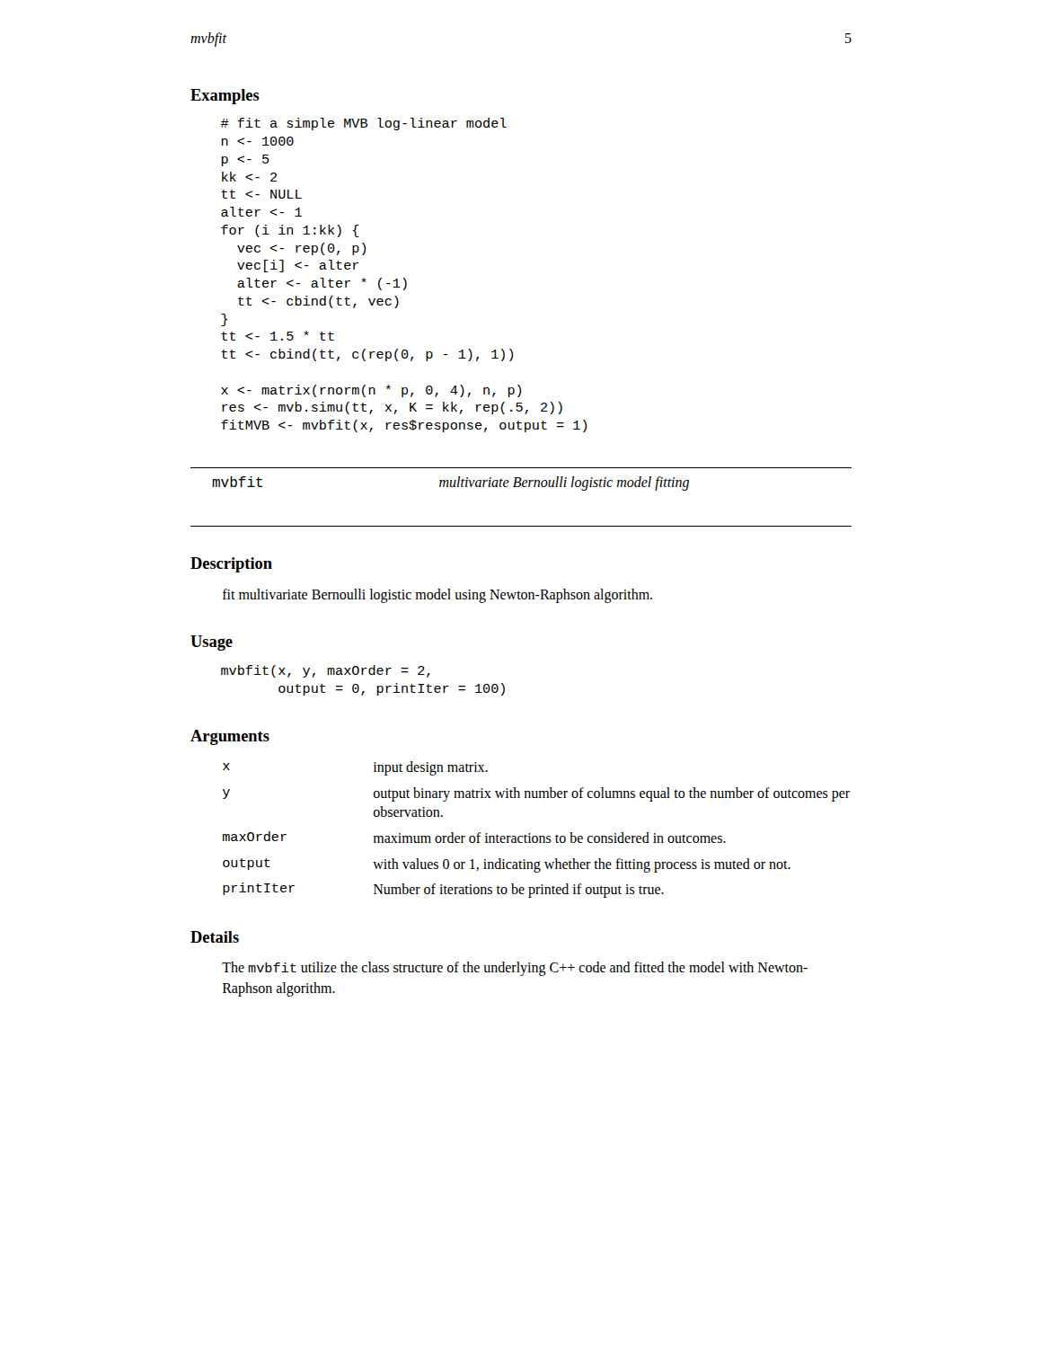mvbfit 5
Examples
# fit a simple MVB log-linear model
n <- 1000
p <- 5
kk <- 2
tt <- NULL
alter <- 1
for (i in 1:kk) {
  vec <- rep(0, p)
  vec[i] <- alter
  alter <- alter * (-1)
  tt <- cbind(tt, vec)
}
tt <- 1.5 * tt
tt <- cbind(tt, c(rep(0, p - 1), 1))

x <- matrix(rnorm(n * p, 0, 4), n, p)
res <- mvb.simu(tt, x, K = kk, rep(.5, 2))
fitMVB <- mvbfit(x, res$response, output = 1)
mvbfit multivariate Bernoulli logistic model fitting
Description
fit multivariate Bernoulli logistic model using Newton-Raphson algorithm.
Usage
mvbfit(x, y, maxOrder = 2,
       output = 0, printIter = 100)
Arguments
x
input design matrix.
y
output binary matrix with number of columns equal to the number of outcomes per observation.
maxOrder
maximum order of interactions to be considered in outcomes.
output
with values 0 or 1, indicating whether the fitting process is muted or not.
printIter
Number of iterations to be printed if output is true.
Details
The mvbfit utilize the class structure of the underlying C++ code and fitted the model with Newton-Raphson algorithm.